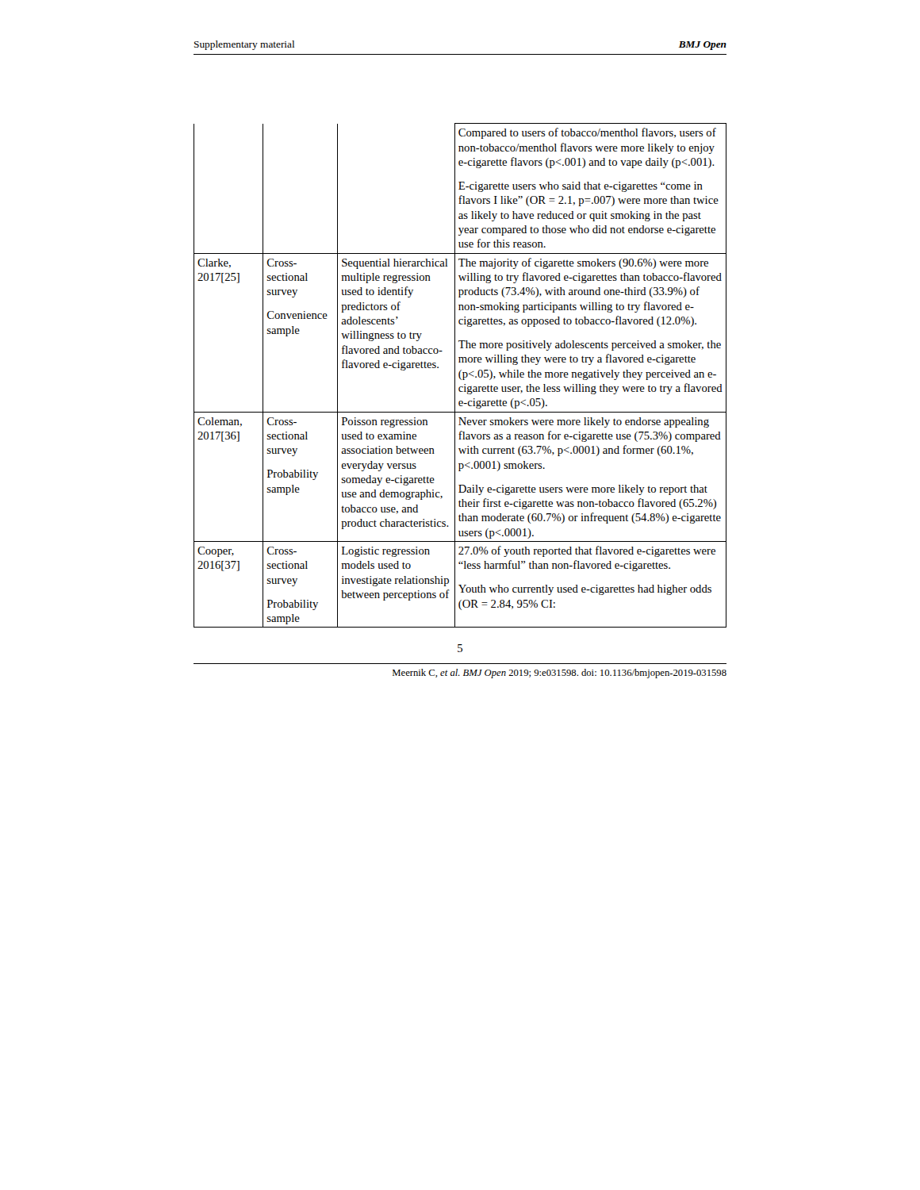Supplementary material
BMJ Open
| | | | Compared to users of tobacco/menthol flavors, users of non-tobacco/menthol flavors were more likely to enjoy e-cigarette flavors (p<.001) and to vape daily (p<.001). E-cigarette users who said that e-cigarettes “come in flavors I like” (OR = 2.1, p=.007) were more than twice as likely to have reduced or quit smoking in the past year compared to those who did not endorse e-cigarette use for this reason. |
| Clarke, 2017[25] | Cross-sectional survey Convenience sample | Sequential hierarchical multiple regression used to identify predictors of adolescents’ willingness to try flavored and tobacco-flavored e-cigarettes. | The majority of cigarette smokers (90.6%) were more willing to try flavored e-cigarettes than tobacco-flavored products (73.4%), with around one-third (33.9%) of non-smoking participants willing to try flavored e-cigarettes, as opposed to tobacco-flavored (12.0%). The more positively adolescents perceived a smoker, the more willing they were to try a flavored e-cigarette (p<.05), while the more negatively they perceived an e-cigarette user, the less willing they were to try a flavored e-cigarette (p<.05). |
| Coleman, 2017[36] | Cross-sectional survey Probability sample | Poisson regression used to examine association between everyday versus someday e-cigarette use and demographic, tobacco use, and product characteristics. | Never smokers were more likely to endorse appealing flavors as a reason for e-cigarette use (75.3%) compared with current (63.7%, p<.0001) and former (60.1%, p<.0001) smokers. Daily e-cigarette users were more likely to report that their first e-cigarette was non-tobacco flavored (65.2%) than moderate (60.7%) or infrequent (54.8%) e-cigarette users (p<.0001). |
| Cooper, 2016[37] | Cross-sectional survey Probability sample | Logistic regression models used to investigate relationship between perceptions of | 27.0% of youth reported that flavored e-cigarettes were “less harmful” than non-flavored e-cigarettes. Youth who currently used e-cigarettes had higher odds (OR = 2.84, 95% CI: |
5
Meernik C, et al. BMJ Open 2019; 9:e031598. doi: 10.1136/bmjopen-2019-031598